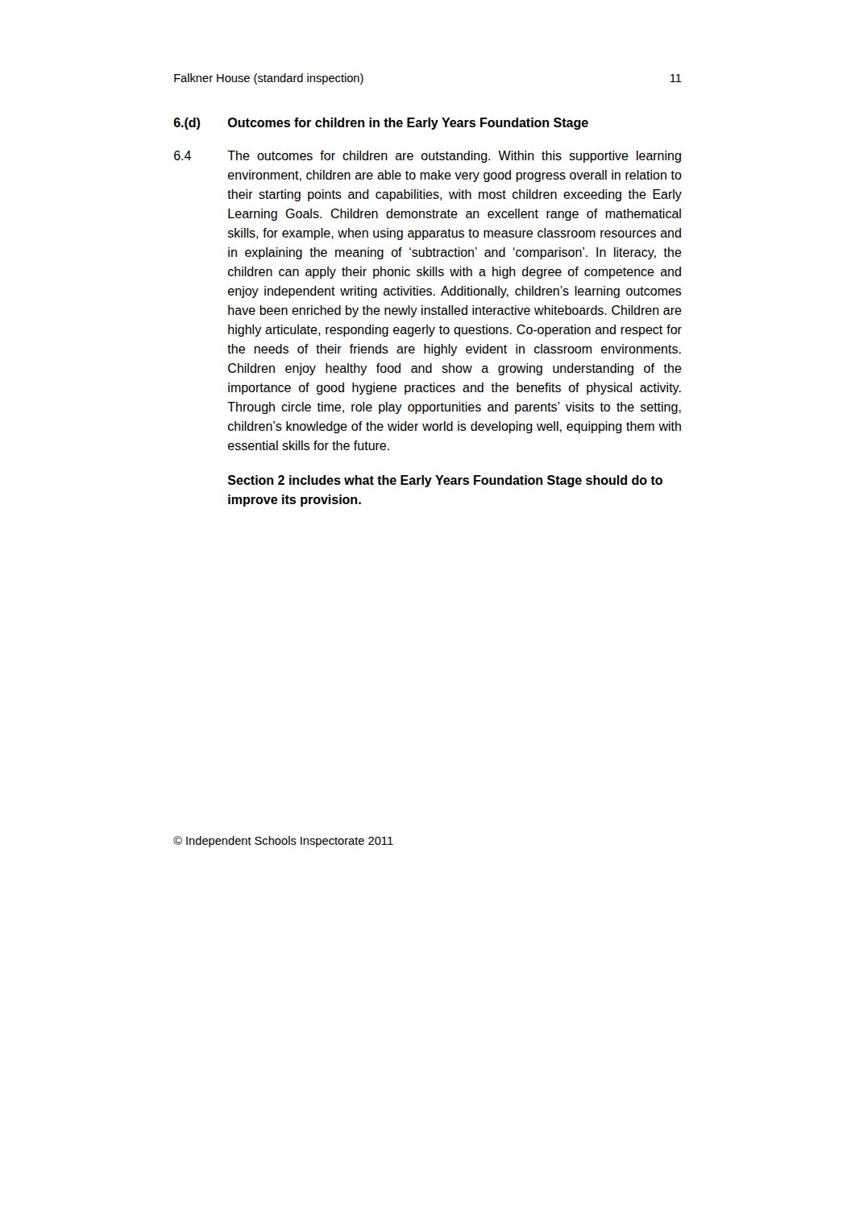Falkner House (standard inspection)
11
6.(d)
Outcomes for children in the Early Years Foundation Stage
6.4
The outcomes for children are outstanding. Within this supportive learning environment, children are able to make very good progress overall in relation to their starting points and capabilities, with most children exceeding the Early Learning Goals. Children demonstrate an excellent range of mathematical skills, for example, when using apparatus to measure classroom resources and in explaining the meaning of ‘subtraction’ and ‘comparison’. In literacy, the children can apply their phonic skills with a high degree of competence and enjoy independent writing activities. Additionally, children’s learning outcomes have been enriched by the newly installed interactive whiteboards. Children are highly articulate, responding eagerly to questions. Co-operation and respect for the needs of their friends are highly evident in classroom environments. Children enjoy healthy food and show a growing understanding of the importance of good hygiene practices and the benefits of physical activity. Through circle time, role play opportunities and parents’ visits to the setting, children’s knowledge of the wider world is developing well, equipping them with essential skills for the future.
Section 2 includes what the Early Years Foundation Stage should do to improve its provision.
© Independent Schools Inspectorate 2011